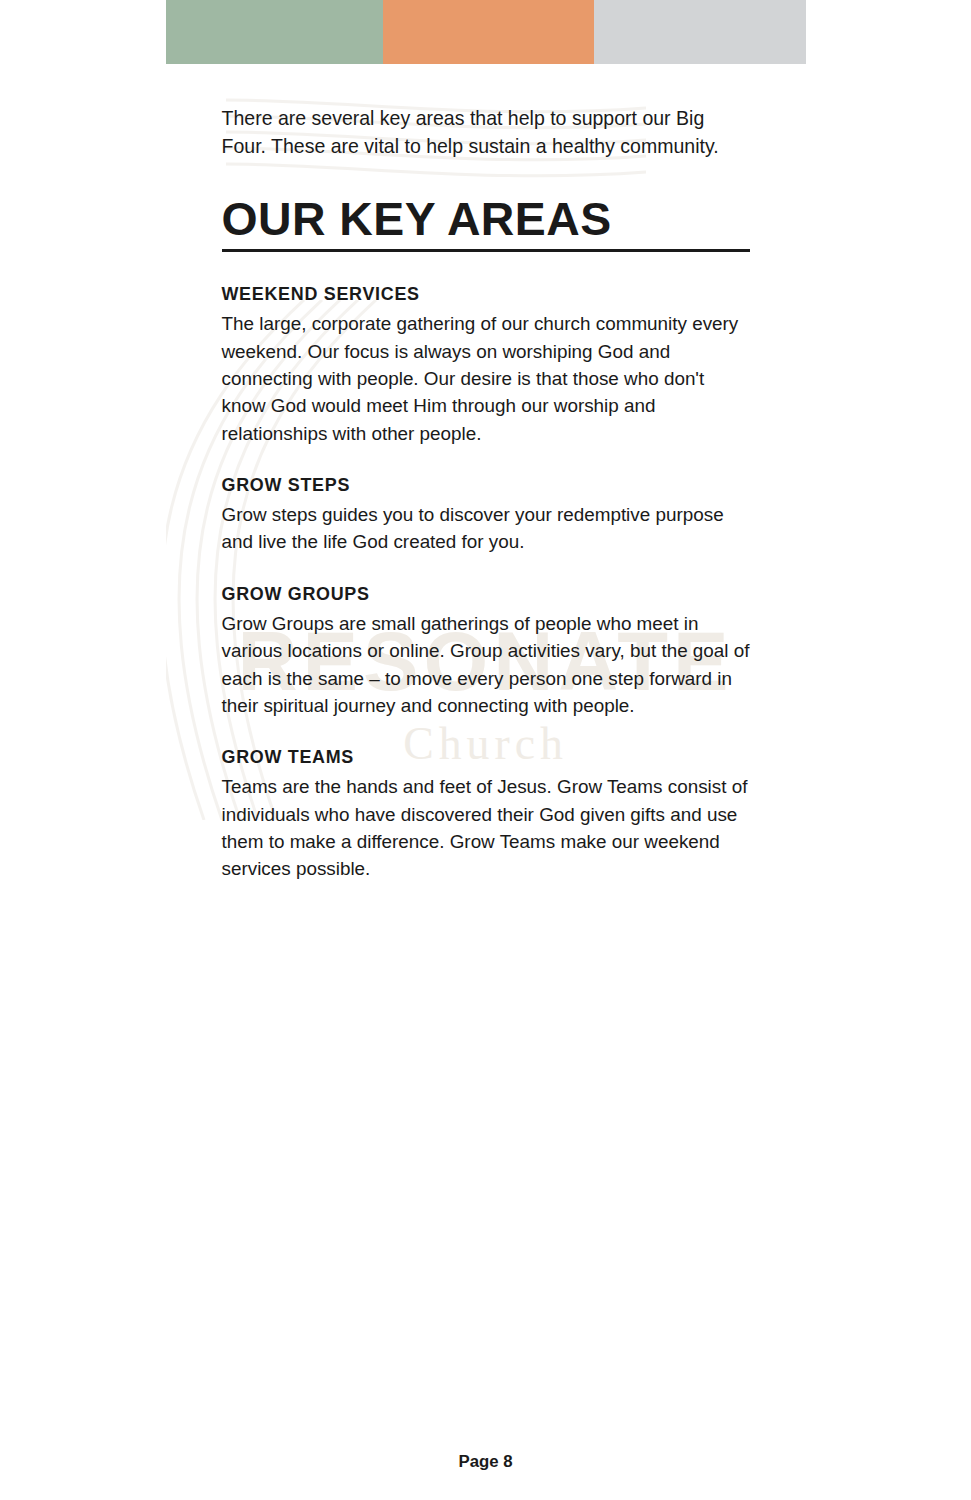RESONATE Church
There are several key areas that help to support our Big Four. These are vital to help sustain a healthy community.
OUR KEY AREAS
Weekend Services
The large, corporate gathering of our church community every weekend. Our focus is always on worshiping God and connecting with people. Our desire is that those who don't know God would meet Him through our worship and relationships with other people.
Grow Steps
Grow steps guides you to discover your redemptive purpose and live the life God created for you.
Grow Groups
Grow Groups are small gatherings of people who meet in various locations or online. Group activities vary, but the goal of each is the same – to move every person one step forward in their spiritual journey and connecting with people.
Grow Teams
Teams are the hands and feet of Jesus. Grow Teams consist of individuals who have discovered their God given gifts and use them to make a difference. Grow Teams make our weekend services possible.
Page 8